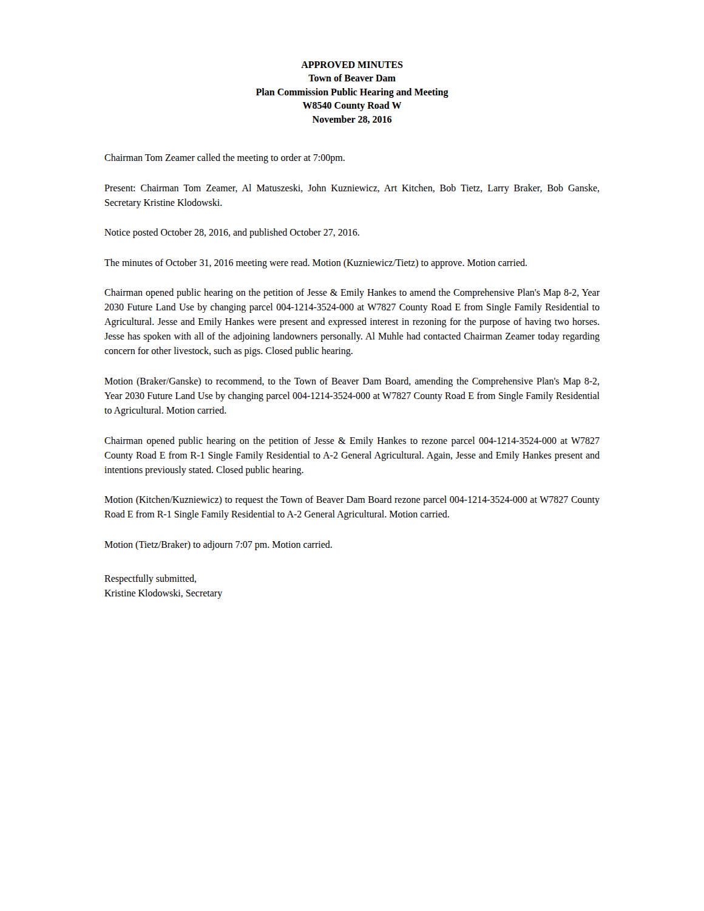APPROVED MINUTES
Town of Beaver Dam
Plan Commission Public Hearing and Meeting
W8540 County Road W
November 28, 2016
Chairman Tom Zeamer called the meeting to order at 7:00pm.
Present: Chairman Tom Zeamer, Al Matuszeski, John Kuzniewicz, Art Kitchen, Bob Tietz, Larry Braker, Bob Ganske, Secretary Kristine Klodowski.
Notice posted October 28, 2016, and published October 27, 2016.
The minutes of October 31, 2016 meeting were read. Motion (Kuzniewicz/Tietz) to approve. Motion carried.
Chairman opened public hearing on the petition of Jesse & Emily Hankes to amend the Comprehensive Plan's Map 8-2, Year 2030 Future Land Use by changing parcel 004-1214-3524-000 at W7827 County Road E from Single Family Residential to Agricultural. Jesse and Emily Hankes were present and expressed interest in rezoning for the purpose of having two horses. Jesse has spoken with all of the adjoining landowners personally. Al Muhle had contacted Chairman Zeamer today regarding concern for other livestock, such as pigs. Closed public hearing.
Motion (Braker/Ganske) to recommend, to the Town of Beaver Dam Board, amending the Comprehensive Plan's Map 8-2, Year 2030 Future Land Use by changing parcel 004-1214-3524-000 at W7827 County Road E from Single Family Residential to Agricultural. Motion carried.
Chairman opened public hearing on the petition of Jesse & Emily Hankes to rezone parcel 004-1214-3524-000 at W7827 County Road E from R-1 Single Family Residential to A-2 General Agricultural. Again, Jesse and Emily Hankes present and intentions previously stated. Closed public hearing.
Motion (Kitchen/Kuzniewicz) to request the Town of Beaver Dam Board rezone parcel 004-1214-3524-000 at W7827 County Road E from R-1 Single Family Residential to A-2 General Agricultural. Motion carried.
Motion (Tietz/Braker) to adjourn 7:07 pm. Motion carried.
Respectfully submitted,
Kristine Klodowski, Secretary